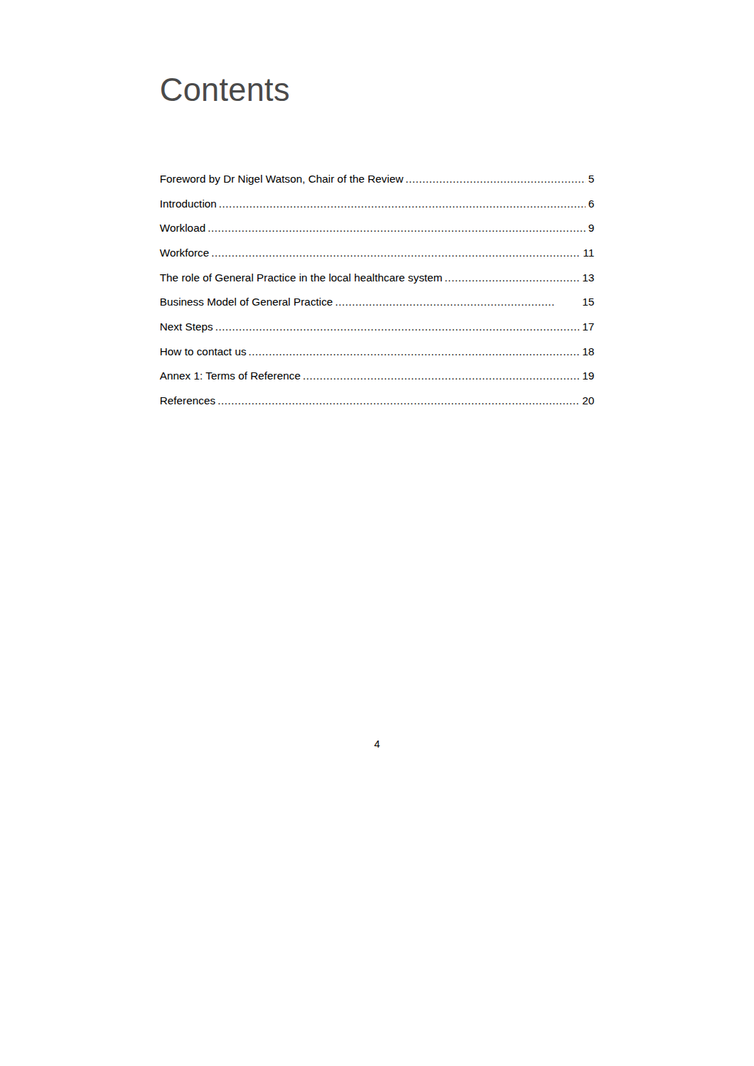Contents
Foreword by Dr Nigel Watson, Chair of the Review ................................................................. 5
Introduction ................................................................................................................................. 6
Workload ................................................................................................................................. 9
Workforce ................................................................................................................................. 11
The role of General Practice in the local healthcare system ................................................................. 13
Business Model of General Practice ................................................................. 15
Next Steps ................................................................................................................................. 17
How to contact us ................................................................................................................................. 18
Annex 1: Terms of Reference ................................................................................................. 19
References ................................................................................................................................. 20
4